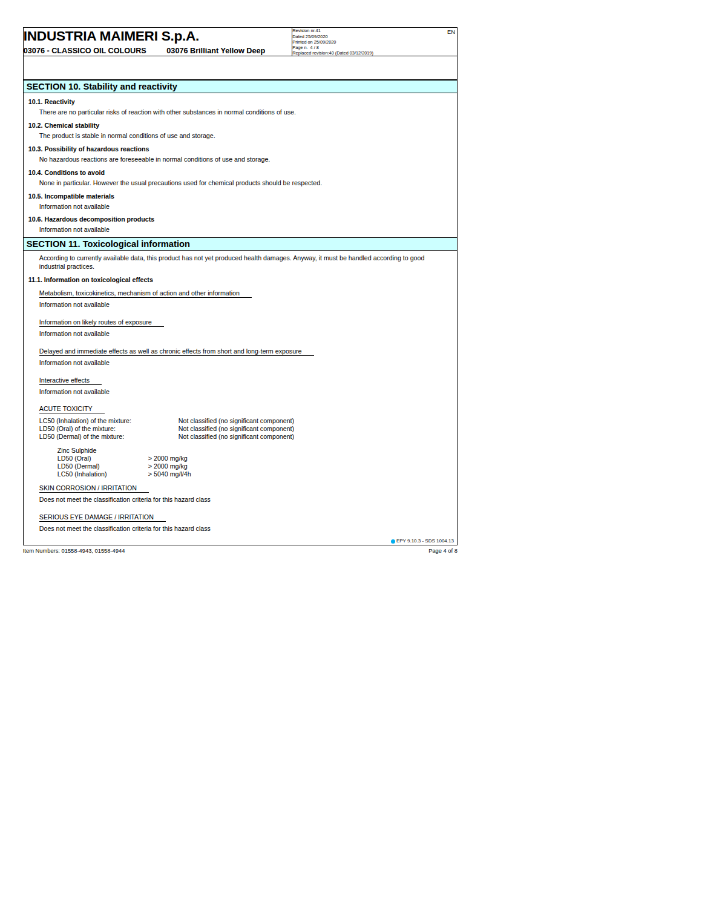EN
| INDUSTRIA MAIMERI S.p.A. 03076 - CLASSICO OIL COLOURS 03076 Brilliant Yellow Deep | Revision nr.41 Dated 25/09/2020 Printed on 25/09/2020 Page n. 4 / 8 Replaced revision:40 (Dated 03/12/2019) |
SECTION 10. Stability and reactivity
10.1. Reactivity
There are no particular risks of reaction with other substances in normal conditions of use.
10.2. Chemical stability
The product is stable in normal conditions of use and storage.
10.3. Possibility of hazardous reactions
No hazardous reactions are foreseeable in normal conditions of use and storage.
10.4. Conditions to avoid
None in particular. However the usual precautions used for chemical products should be respected.
10.5. Incompatible materials
Information not available
10.6. Hazardous decomposition products
Information not available
SECTION 11. Toxicological information
According to currently available data, this product has not yet produced health damages. Anyway, it must be handled according to good industrial practices.
11.1. Information on toxicological effects
Metabolism, toxicokinetics, mechanism of action and other information
Information not available
Information on likely routes of exposure
Information not available
Delayed and immediate effects as well as chronic effects from short and long-term exposure
Information not available
Interactive effects
Information not available
ACUTE TOXICITY
| LC50 (Inhalation) of the mixture: | Not classified (no significant component) |
| LD50 (Oral) of the mixture: | Not classified (no significant component) |
| LD50 (Dermal) of the mixture: | Not classified (no significant component) |
| Zinc Sulphide |
| LD50 (Oral) | > 2000 mg/kg |
| LD50 (Dermal) | > 2000 mg/kg |
| LC50 (Inhalation) | > 5040 mg/l/4h |
SKIN CORROSION / IRRITATION
Does not meet the classification criteria for this hazard class
SERIOUS EYE DAMAGE / IRRITATION
Does not meet the classification criteria for this hazard class
EPY 9.10.3 - SDS 1004.13
Item Numbers: 01558-4943, 01558-4944 Page 4 of 8